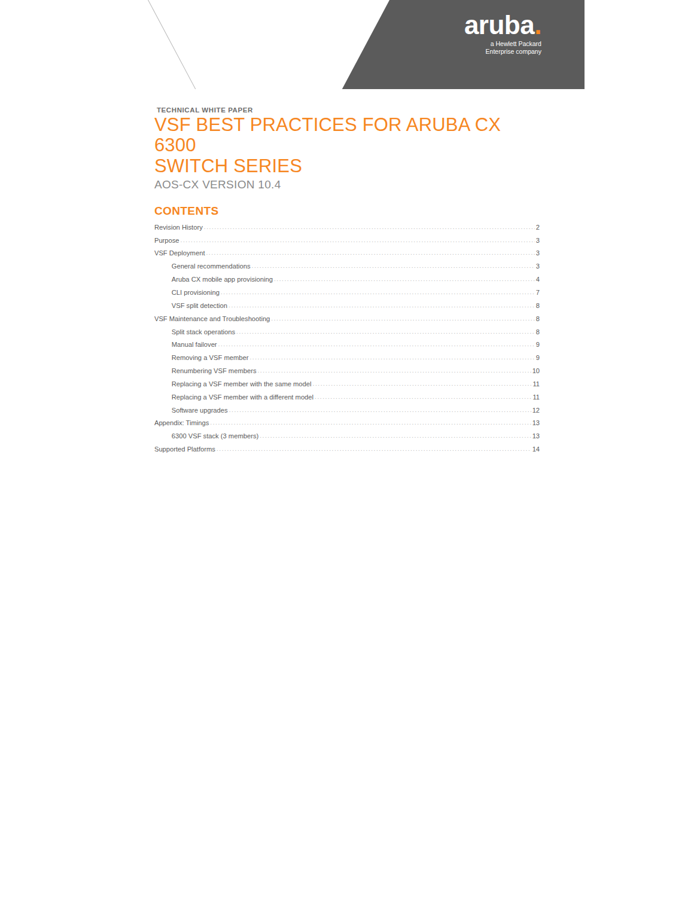aruba.
a Hewlett Packard
Enterprise company
TECHNICAL WHITE PAPER
VSF BEST PRACTICES FOR ARUBA CX 6300
SWITCH SERIES
AOS-CX VERSION 10.4
CONTENTS
Revision History.................................................................................................................................................................................................................. 2
Purpose............................................................................................................................................................................................................................... 3
VSF Deployment............................................................................................................................................................................................................. 3
General recommendations....................................................................................................................................................................... 3
Aruba CX mobile app provisioning....................................................................................................................................................... 4
CLI provisioning......................................................................................................................................................................................... 7
VSF split detection.................................................................................................................................................................................... 8
VSF Maintenance and Troubleshooting....................................................................................................................................................... 8
Split stack operations.............................................................................................................................................................................. 8
Manual failover......................................................................................................................................................................................... 9
Removing a VSF member......................................................................................................................................................................... 9
Renumbering VSF members................................................................................................................................................................. 10
Replacing a VSF member with the same model............................................................................................................................. 11
Replacing a VSF member with a different model........................................................................................................................... 11
Software upgrades................................................................................................................................................................................. 12
Appendix: Timings......................................................................................................................................................................................... 13
6300 VSF stack (3 members)................................................................................................................................................................. 13
Supported Platforms..................................................................................................................................................................................... 14